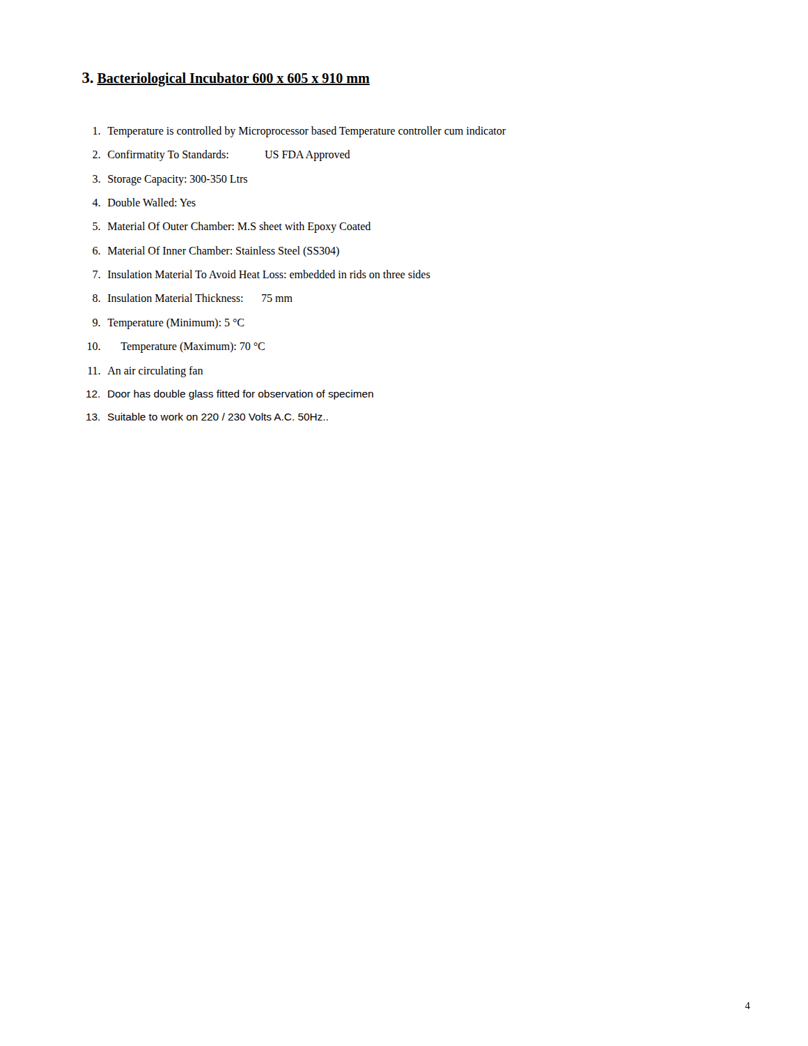3. Bacteriological Incubator 600 x 605 x 910 mm
Temperature is controlled by Microprocessor based Temperature controller cum indicator
Confirmatity To Standards: US FDA Approved
Storage Capacity: 300-350 Ltrs
Double Walled: Yes
Material Of Outer Chamber: M.S sheet with Epoxy Coated
Material Of Inner Chamber: Stainless Steel (SS304)
Insulation Material To Avoid Heat Loss: embedded in rids on three sides
Insulation Material Thickness: 75 mm
Temperature (Minimum): 5 °C
Temperature (Maximum): 70 °C
An air circulating fan
Door has double glass fitted for observation of specimen
Suitable to work on 220 / 230 Volts A.C. 50Hz..
4